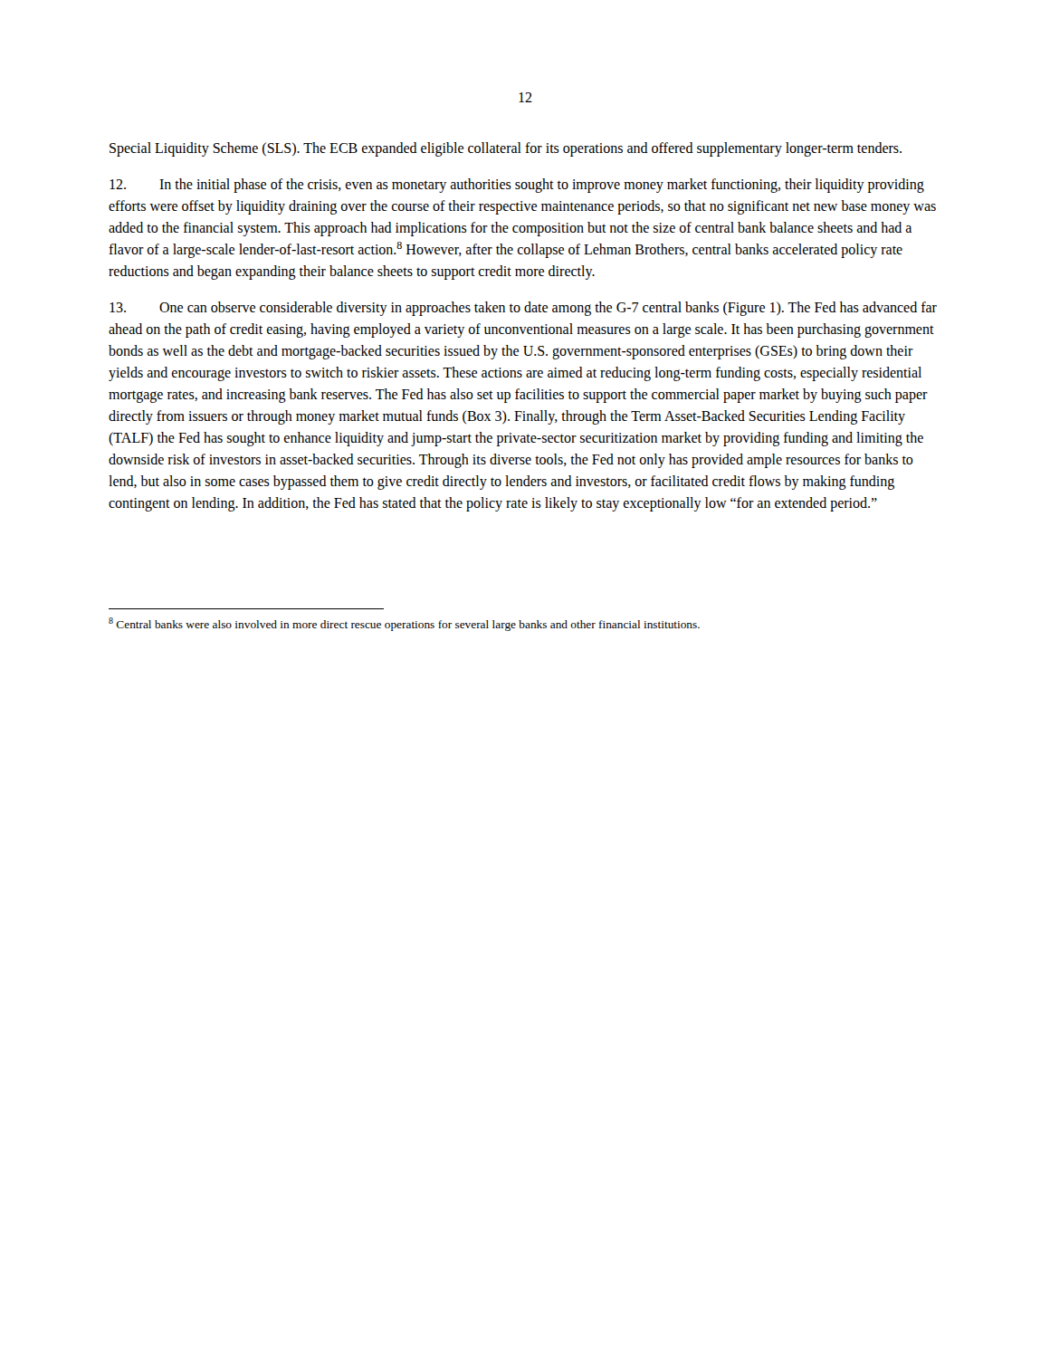12
Special Liquidity Scheme (SLS). The ECB expanded eligible collateral for its operations and offered supplementary longer-term tenders.
12. In the initial phase of the crisis, even as monetary authorities sought to improve money market functioning, their liquidity providing efforts were offset by liquidity draining over the course of their respective maintenance periods, so that no significant net new base money was added to the financial system. This approach had implications for the composition but not the size of central bank balance sheets and had a flavor of a large-scale lender-of-last-resort action.8 However, after the collapse of Lehman Brothers, central banks accelerated policy rate reductions and began expanding their balance sheets to support credit more directly.
13. One can observe considerable diversity in approaches taken to date among the G-7 central banks (Figure 1). The Fed has advanced far ahead on the path of credit easing, having employed a variety of unconventional measures on a large scale. It has been purchasing government bonds as well as the debt and mortgage-backed securities issued by the U.S. government-sponsored enterprises (GSEs) to bring down their yields and encourage investors to switch to riskier assets. These actions are aimed at reducing long-term funding costs, especially residential mortgage rates, and increasing bank reserves. The Fed has also set up facilities to support the commercial paper market by buying such paper directly from issuers or through money market mutual funds (Box 3). Finally, through the Term Asset-Backed Securities Lending Facility (TALF) the Fed has sought to enhance liquidity and jump-start the private-sector securitization market by providing funding and limiting the downside risk of investors in asset-backed securities. Through its diverse tools, the Fed not only has provided ample resources for banks to lend, but also in some cases bypassed them to give credit directly to lenders and investors, or facilitated credit flows by making funding contingent on lending. In addition, the Fed has stated that the policy rate is likely to stay exceptionally low “for an extended period.”
8 Central banks were also involved in more direct rescue operations for several large banks and other financial institutions.